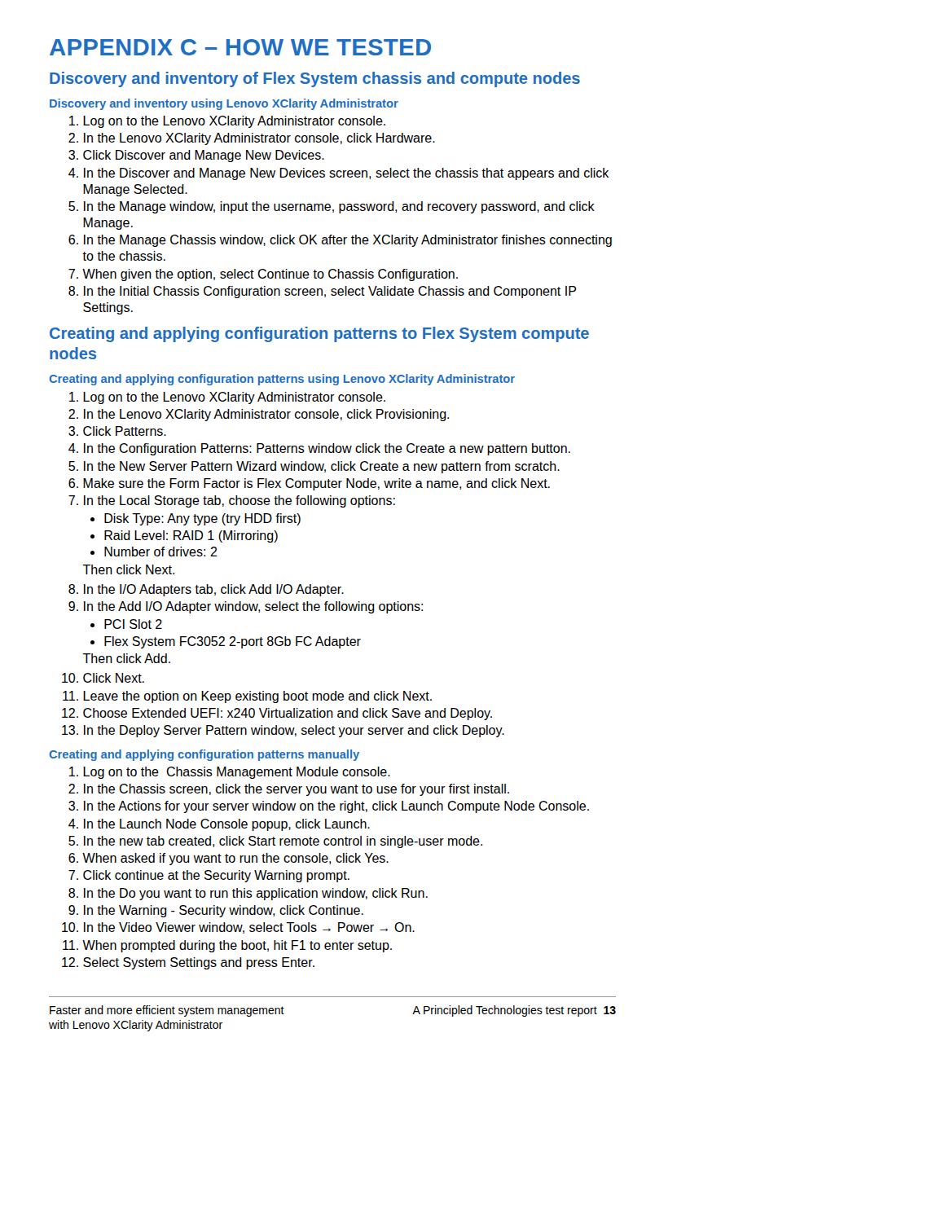APPENDIX C – HOW WE TESTED
Discovery and inventory of Flex System chassis and compute nodes
Discovery and inventory using Lenovo XClarity Administrator
Log on to the Lenovo XClarity Administrator console.
In the Lenovo XClarity Administrator console, click Hardware.
Click Discover and Manage New Devices.
In the Discover and Manage New Devices screen, select the chassis that appears and click Manage Selected.
In the Manage window, input the username, password, and recovery password, and click Manage.
In the Manage Chassis window, click OK after the XClarity Administrator finishes connecting to the chassis.
When given the option, select Continue to Chassis Configuration.
In the Initial Chassis Configuration screen, select Validate Chassis and Component IP Settings.
Creating and applying configuration patterns to Flex System compute nodes
Creating and applying configuration patterns using Lenovo XClarity Administrator
Log on to the Lenovo XClarity Administrator console.
In the Lenovo XClarity Administrator console, click Provisioning.
Click Patterns.
In the Configuration Patterns: Patterns window click the Create a new pattern button.
In the New Server Pattern Wizard window, click Create a new pattern from scratch.
Make sure the Form Factor is Flex Computer Node, write a name, and click Next.
In the Local Storage tab, choose the following options:
Disk Type: Any type (try HDD first)
Raid Level: RAID 1 (Mirroring)
Number of drives: 2
Then click Next.
In the I/O Adapters tab, click Add I/O Adapter.
In the Add I/O Adapter window, select the following options:
PCI Slot 2
Flex System FC3052 2-port 8Gb FC Adapter
Then click Add.
Click Next.
Leave the option on Keep existing boot mode and click Next.
Choose Extended UEFI: x240 Virtualization and click Save and Deploy.
In the Deploy Server Pattern window, select your server and click Deploy.
Creating and applying configuration patterns manually
Log on to the Chassis Management Module console.
In the Chassis screen, click the server you want to use for your first install.
In the Actions for your server window on the right, click Launch Compute Node Console.
In the Launch Node Console popup, click Launch.
In the new tab created, click Start remote control in single-user mode.
When asked if you want to run the console, click Yes.
Click continue at the Security Warning prompt.
In the Do you want to run this application window, click Run.
In the Warning - Security window, click Continue.
In the Video Viewer window, select Tools → Power → On.
When prompted during the boot, hit F1 to enter setup.
Select System Settings and press Enter.
Faster and more efficient system management
with Lenovo XClarity Administrator
A Principled Technologies test report 13